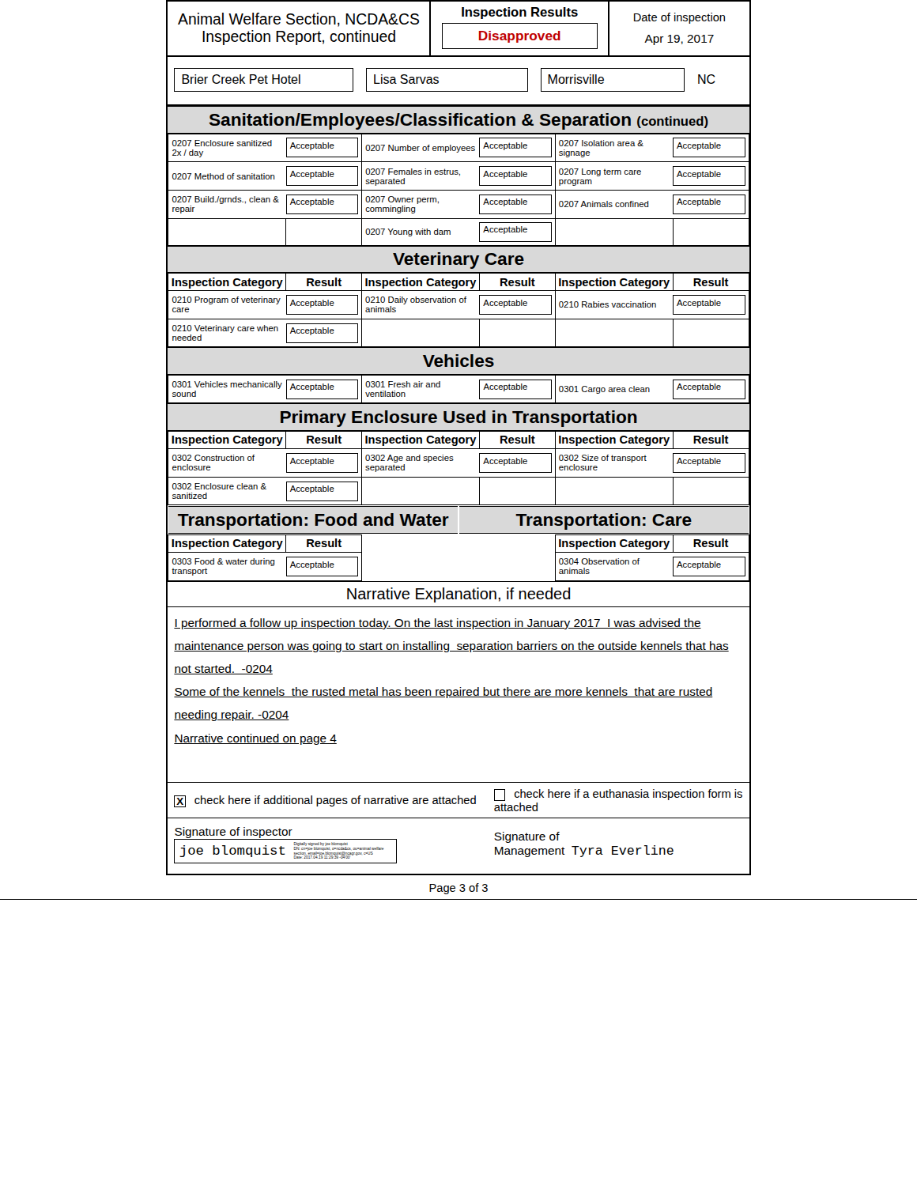| Animal Welfare Section, NCDA&CS Inspection Report, continued | Inspection Results Disapproved | Date of inspection Apr 19, 2017 |
| Brier Creek Pet Hotel | Lisa Sarvas | Morrisville | NC |
Sanitation/Employees/Classification & Separation (continued)
| 0207 Enclosure sanitized 2x / day | Acceptable | 0207 Number of employees | Acceptable | 0207 Isolation area & signage | Acceptable |
| 0207 Method of sanitation | Acceptable | 0207 Females in estrus, separated | Acceptable | 0207 Long term care program | Acceptable |
| 0207 Build./grnds., clean & repair | Acceptable | 0207 Owner perm, commingling | Acceptable | 0207 Animals confined | Acceptable |
| | | 0207 Young with dam | Acceptable | | |
Veterinary Care
| Inspection Category | Result | Inspection Category | Result | Inspection Category | Result |
| 0210 Program of veterinary care | Acceptable | 0210 Daily observation of animals | Acceptable | 0210 Rabies vaccination | Acceptable |
| 0210 Veterinary care when needed | Acceptable | | | | |
Vehicles
| 0301 Vehicles mechanically sound | Acceptable | 0301 Fresh air and ventilation | Acceptable | 0301 Cargo area clean | Acceptable |
Primary Enclosure Used in Transportation
| Inspection Category | Result | Inspection Category | Result | Inspection Category | Result |
| 0302 Construction of enclosure | Acceptable | 0302 Age and species separated | Acceptable | 0302 Size of transport enclosure | Acceptable |
| 0302 Enclosure clean & sanitized | Acceptable | | | | |
| Transportation: Food and Water | Transportation: Care |
| Inspection Category | Result | | | Inspection Category | Result |
| 0303 Food & water during transport | Acceptable | | | 0304 Observation of animals | Acceptable |
Narrative Explanation, if needed
I performed a follow up inspection today. On the last inspection in January 2017 I was advised the maintenance person was going to start on installing separation barriers on the outside kennels that has not started. -0204
Some of the kennels the rusted metal has been repaired but there are more kennels that are rusted needing repair. -0204
Narrative continued on page 4
| X check here if additional pages of narrative are attached | check here if a euthanasia inspection form is attached |
| Signature of inspector joe blomquist Digitally signed by joe blomquist DN: cn=joe blomquist, o=ncda&cs, ou=animal welfare section, email=joe.blomquist@ncagr.gov, c=US Date: 2017.04.19 11:29:39 -04'00' | Signature of Management Tyra Everline |
Page 3 of 3